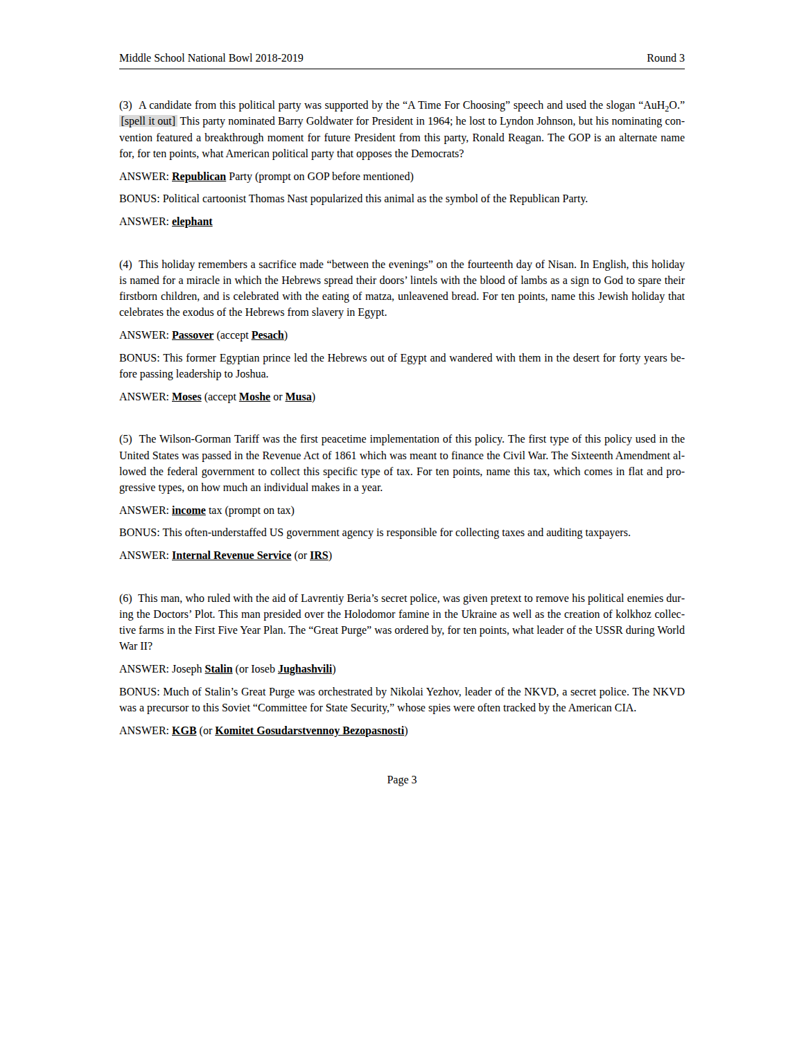Middle School National Bowl 2018-2019
Round 3
(3) A candidate from this political party was supported by the “A Time For Choosing” speech and used the slogan “AuH2O.” [spell it out] This party nominated Barry Goldwater for President in 1964; he lost to Lyndon Johnson, but his nominating convention featured a breakthrough moment for future President from this party, Ronald Reagan. The GOP is an alternate name for, for ten points, what American political party that opposes the Democrats?
ANSWER: Republican Party (prompt on GOP before mentioned)
BONUS: Political cartoonist Thomas Nast popularized this animal as the symbol of the Republican Party.
ANSWER: elephant
(4) This holiday remembers a sacrifice made “between the evenings” on the fourteenth day of Nisan. In English, this holiday is named for a miracle in which the Hebrews spread their doors’ lintels with the blood of lambs as a sign to God to spare their firstborn children, and is celebrated with the eating of matza, unleavened bread. For ten points, name this Jewish holiday that celebrates the exodus of the Hebrews from slavery in Egypt.
ANSWER: Passover (accept Pesach)
BONUS: This former Egyptian prince led the Hebrews out of Egypt and wandered with them in the desert for forty years before passing leadership to Joshua.
ANSWER: Moses (accept Moshe or Musa)
(5) The Wilson-Gorman Tariff was the first peacetime implementation of this policy. The first type of this policy used in the United States was passed in the Revenue Act of 1861 which was meant to finance the Civil War. The Sixteenth Amendment allowed the federal government to collect this specific type of tax. For ten points, name this tax, which comes in flat and progressive types, on how much an individual makes in a year.
ANSWER: income tax (prompt on tax)
BONUS: This often-understaffed US government agency is responsible for collecting taxes and auditing taxpayers.
ANSWER: Internal Revenue Service (or IRS)
(6) This man, who ruled with the aid of Lavrentiy Beria’s secret police, was given pretext to remove his political enemies during the Doctors’ Plot. This man presided over the Holodomor famine in the Ukraine as well as the creation of kolkhoz collective farms in the First Five Year Plan. The “Great Purge” was ordered by, for ten points, what leader of the USSR during World War II?
ANSWER: Joseph Stalin (or Ioseb Jughashvili)
BONUS: Much of Stalin’s Great Purge was orchestrated by Nikolai Yezhov, leader of the NKVD, a secret police. The NKVD was a precursor to this Soviet “Committee for State Security,” whose spies were often tracked by the American CIA.
ANSWER: KGB (or Komitet Gosudarstvennoy Bezopasnosti)
Page 3